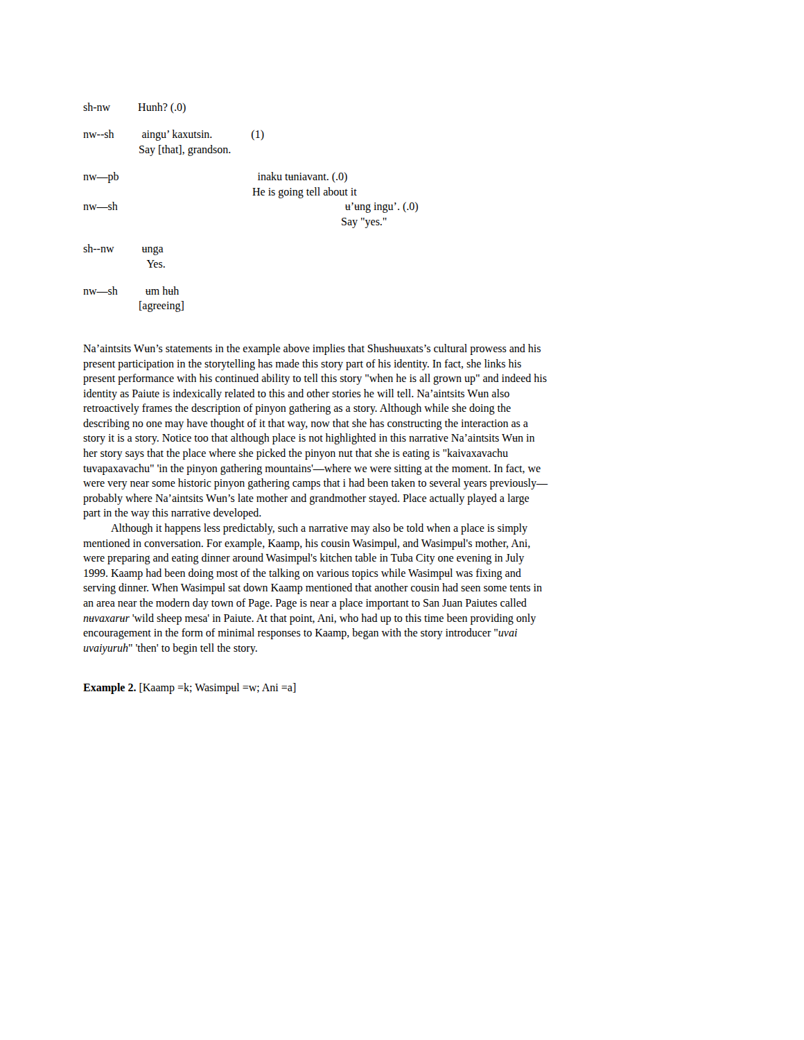sh-nw Hunh? (.0)
nw--sh aingu’ kaxutsin. (1)
Say [that], grandson.
nw—pb inaku tʉniavant. (.0)
He is going tell about it
nw—sh ʉ’ʉng ingu’. (.0)
Say "yes."
sh--nw ʉnga
Yes.
nw—sh ʉm hʉh
[agreeing]
Na’aintsits Wʉn’s statements in the example above implies that Shʉshʉʉxats’s cultural prowess and his present participation in the storytelling has made this story part of his identity. In fact, she links his present performance with his continued ability to tell this story "when he is all grown up" and indeed his identity as Paiute is indexically related to this and other stories he will tell. Na’aintsits Wʉn also retroactively frames the description of pinyon gathering as a story. Although while she doing the describing no one may have thought of it that way, now that she has constructing the interaction as a story it is a story. Notice too that although place is not highlighted in this narrative Na’aintsits Wʉn in her story says that the place where she picked the pinyon nut that she is eating is "kaivaxavachu tʉvapaxavachu" 'in the pinyon gathering mountains'—where we were sitting at the moment. In fact, we were very near some historic pinyon gathering camps that i had been taken to several years previously—probably where Na’aintsits Wʉn’s late mother and grandmother stayed. Place actually played a large part in the way this narrative developed.
Although it happens less predictably, such a narrative may also be told when a place is simply mentioned in conversation. For example, Kaamp, his cousin Wasimpʉl, and Wasimpʉl's mother, Ani, were preparing and eating dinner around Wasimpʉl's kitchen table in Tuba City one evening in July 1999. Kaamp had been doing most of the talking on various topics while Wasimpʉl was fixing and serving dinner. When Wasimpʉl sat down Kaamp mentioned that another cousin had seen some tents in an area near the modern day town of Page. Page is near a place important to San Juan Paiutes called nʉvaxarʉr 'wild sheep mesa' in Paiute. At that point, Ani, who had up to this time been providing only encouragement in the form of minimal responses to Kaamp, began with the story introducer "uvai uvaiyuruh" 'then' to begin tell the story.
Example 2. [Kaamp =k; Wasimpʉl =w; Ani =a]